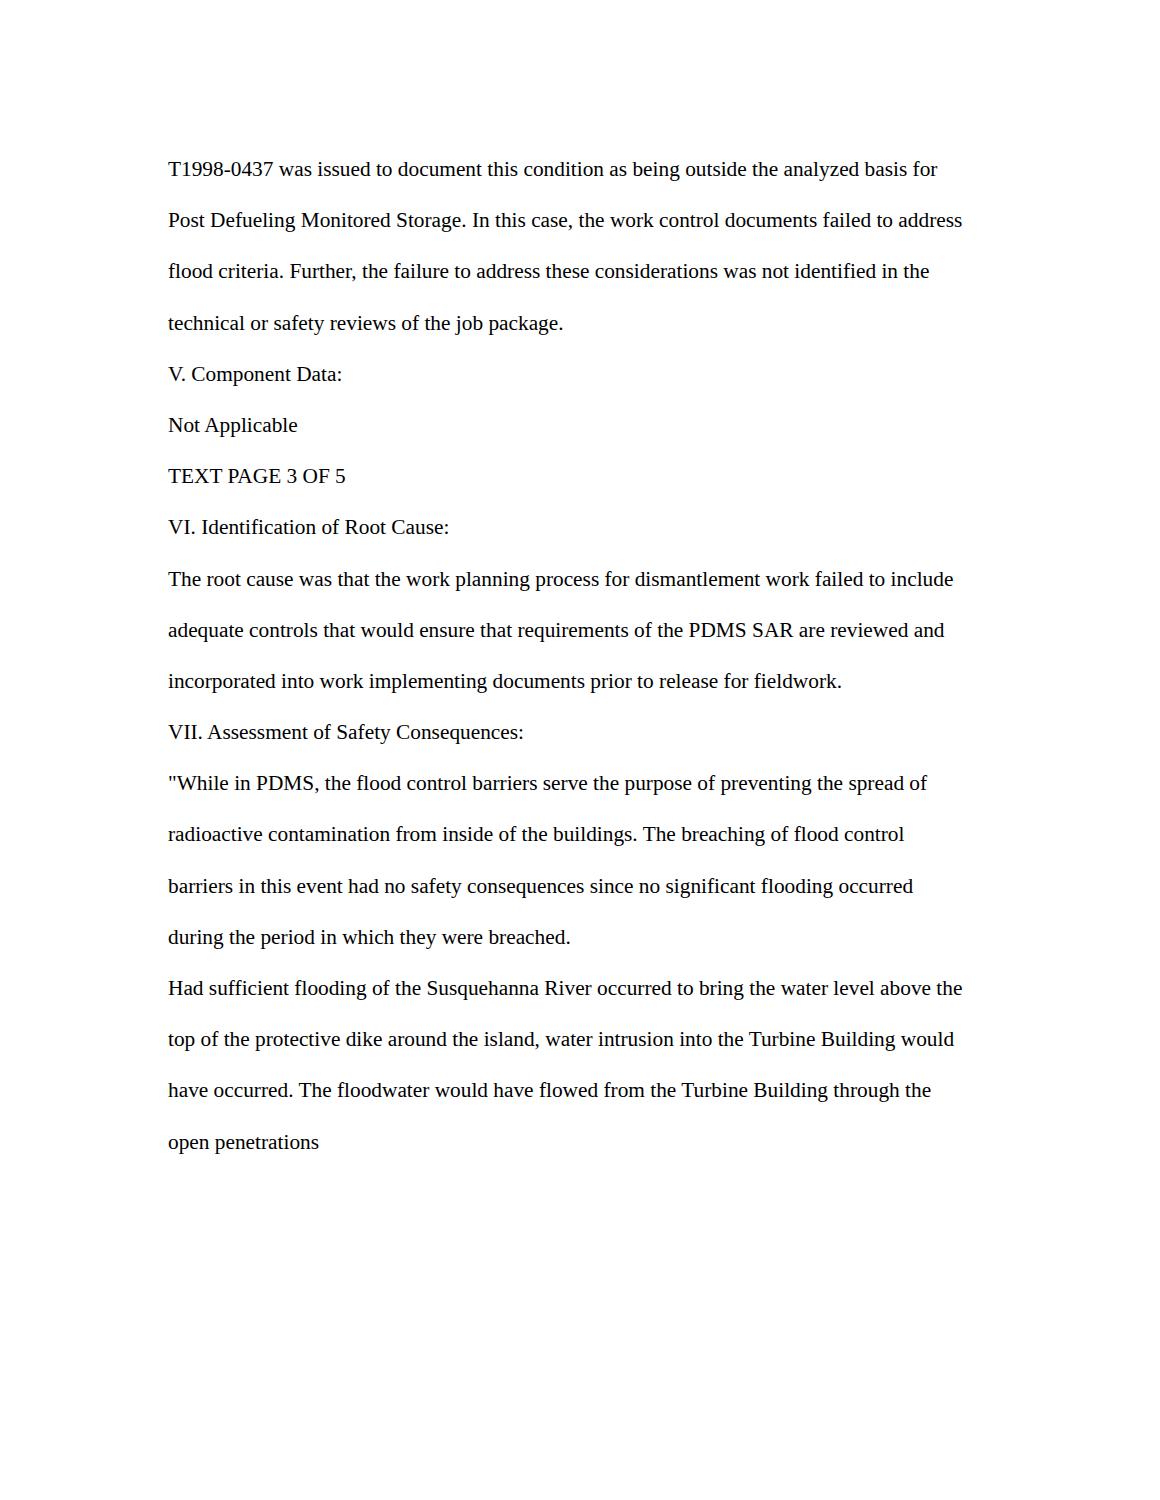T1998-0437 was issued to document this condition as being outside the analyzed basis for Post Defueling Monitored Storage. In this case, the work control documents failed to address flood criteria. Further, the failure to address these considerations was not identified in the technical or safety reviews of the job package.
V. Component Data:
Not Applicable
TEXT PAGE 3 OF 5
VI. Identification of Root Cause:
The root cause was that the work planning process for dismantlement work failed to include adequate controls that would ensure that requirements of the PDMS SAR are reviewed and incorporated into work implementing documents prior to release for fieldwork.
VII. Assessment of Safety Consequences:
"While in PDMS, the flood control barriers serve the purpose of preventing the spread of radioactive contamination from inside of the buildings. The breaching of flood control barriers in this event had no safety consequences since no significant flooding occurred during the period in which they were breached.
Had sufficient flooding of the Susquehanna River occurred to bring the water level above the top of the protective dike around the island, water intrusion into the Turbine Building would have occurred. The floodwater would have flowed from the Turbine Building through the open penetrations